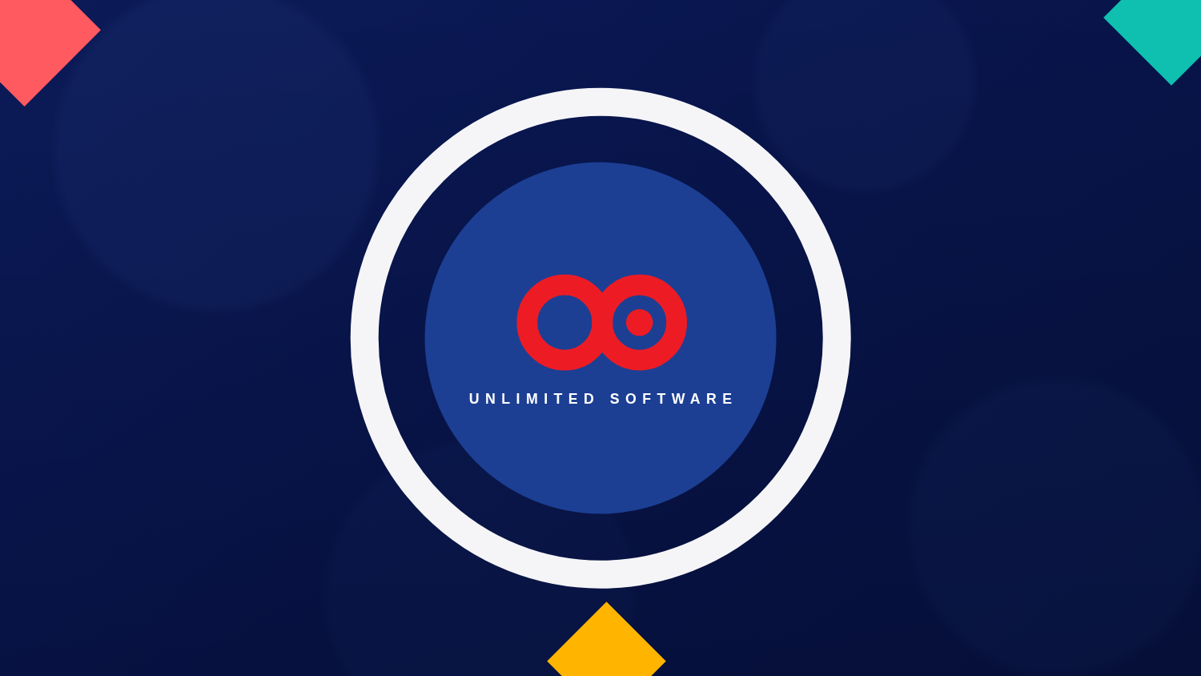Unlimited Software
Unlimited Software